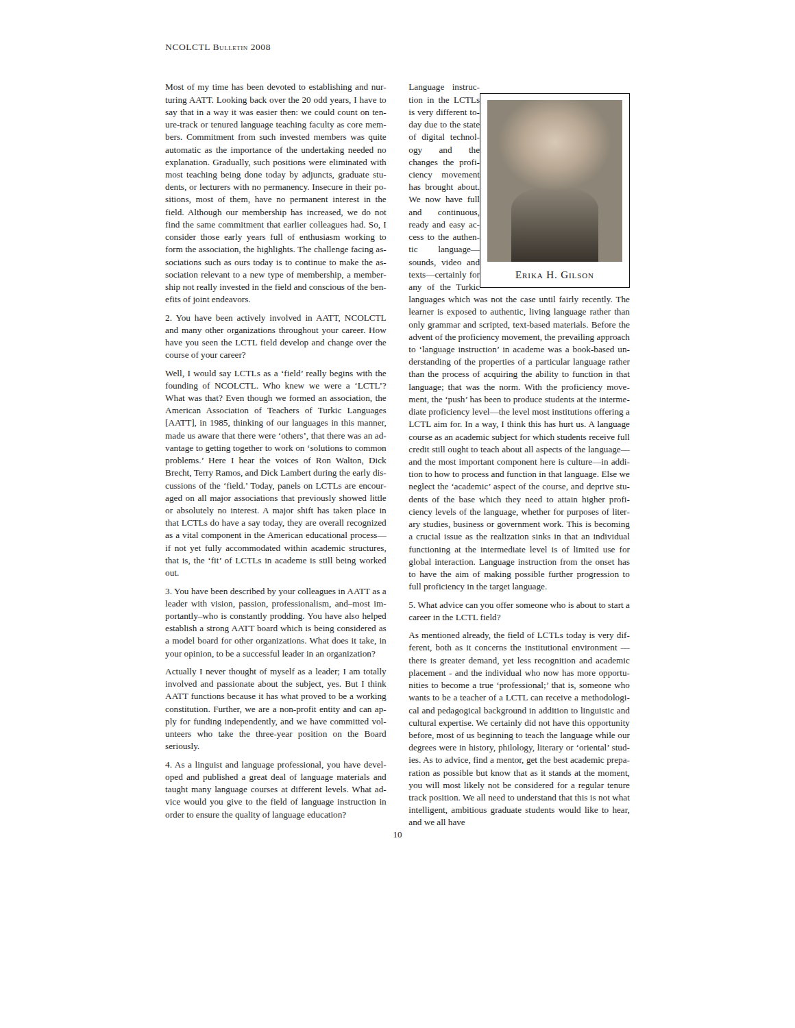NCOLCTL Bulletin 2008
Most of my time has been devoted to establishing and nurturing AATT. Looking back over the 20 odd years, I have to say that in a way it was easier then: we could count on tenure-track or tenured language teaching faculty as core members. Commitment from such invested members was quite automatic as the importance of the undertaking needed no explanation. Gradually, such positions were eliminated with most teaching being done today by adjuncts, graduate students, or lecturers with no permanency. Insecure in their positions, most of them, have no permanent interest in the field. Although our membership has increased, we do not find the same commitment that earlier colleagues had. So, I consider those early years full of enthusiasm working to form the association, the highlights. The challenge facing associations such as ours today is to continue to make the association relevant to a new type of membership, a membership not really invested in the field and conscious of the benefits of joint endeavors.
2. You have been actively involved in AATT, NCOLCTL and many other organizations throughout your career. How have you seen the LCTL field develop and change over the course of your career?
Well, I would say LCTLs as a ‘field’ really begins with the founding of NCOLCTL. Who knew we were a ‘LCTL’? What was that? Even though we formed an association, the American Association of Teachers of Turkic Languages [AATT], in 1985, thinking of our languages in this manner, made us aware that there were ‘others’, that there was an advantage to getting together to work on ‘solutions to common problems.’ Here I hear the voices of Ron Walton, Dick Brecht, Terry Ramos, and Dick Lambert during the early discussions of the ‘field.’ Today, panels on LCTLs are encouraged on all major associations that previously showed little or absolutely no interest. A major shift has taken place in that LCTLs do have a say today, they are overall recognized as a vital component in the American educational process—if not yet fully accommodated within academic structures, that is, the ‘fit’ of LCTLs in academe is still being worked out.
3. You have been described by your colleagues in AATT as a leader with vision, passion, professionalism, and–most importantly–who is constantly prodding. You have also helped establish a strong AATT board which is being considered as a model board for other organizations. What does it take, in your opinion, to be a successful leader in an organization?
Actually I never thought of myself as a leader; I am totally involved and passionate about the subject, yes. But I think AATT functions because it has what proved to be a working constitution. Further, we are a non-profit entity and can apply for funding independently, and we have committed volunteers who take the three-year position on the Board seriously.
Erika H. Gilson
4. As a linguist and language professional, you have developed and published a great deal of language materials and taught many language courses at different levels. What advice would you give to the field of language instruction in order to ensure the quality of language education?
Language instruction in the LCTLs is very different today due to the state of digital technology and the changes the proficiency movement has brought about. We now have full and continuous, ready and easy access to the authentic language—sounds, video and texts—certainly for any of the Turkic languages which was not the case until fairly recently. The learner is exposed to authentic, living language rather than only grammar and scripted, text-based materials. Before the advent of the proficiency movement, the prevailing approach to ‘language instruction’ in academe was a book-based understanding of the properties of a particular language rather than the process of acquiring the ability to function in that language; that was the norm. With the proficiency movement, the ‘push’ has been to produce students at the intermediate proficiency level—the level most institutions offering a LCTL aim for. In a way, I think this has hurt us. A language course as an academic subject for which students receive full credit still ought to teach about all aspects of the language—and the most important component here is culture—in addition to how to process and function in that language. Else we neglect the ‘academic’ aspect of the course, and deprive students of the base which they need to attain higher proficiency levels of the language, whether for purposes of literary studies, business or government work. This is becoming a crucial issue as the realization sinks in that an individual functioning at the intermediate level is of limited use for global interaction. Language instruction from the onset has to have the aim of making possible further progression to full proficiency in the target language.
5. What advice can you offer someone who is about to start a career in the LCTL field?
As mentioned already, the field of LCTLs today is very different, both as it concerns the institutional environment — there is greater demand, yet less recognition and academic placement - and the individual who now has more opportunities to become a true ‘professional;’ that is, someone who wants to be a teacher of a LCTL can receive a methodological and pedagogical background in addition to linguistic and cultural expertise. We certainly did not have this opportunity before, most of us beginning to teach the language while our degrees were in history, philology, literary or ‘oriental’ studies. As to advice, find a mentor, get the best academic preparation as possible but know that as it stands at the moment, you will most likely not be considered for a regular tenure track position. We all need to understand that this is not what intelligent, ambitious graduate students would like to hear, and we all have
10